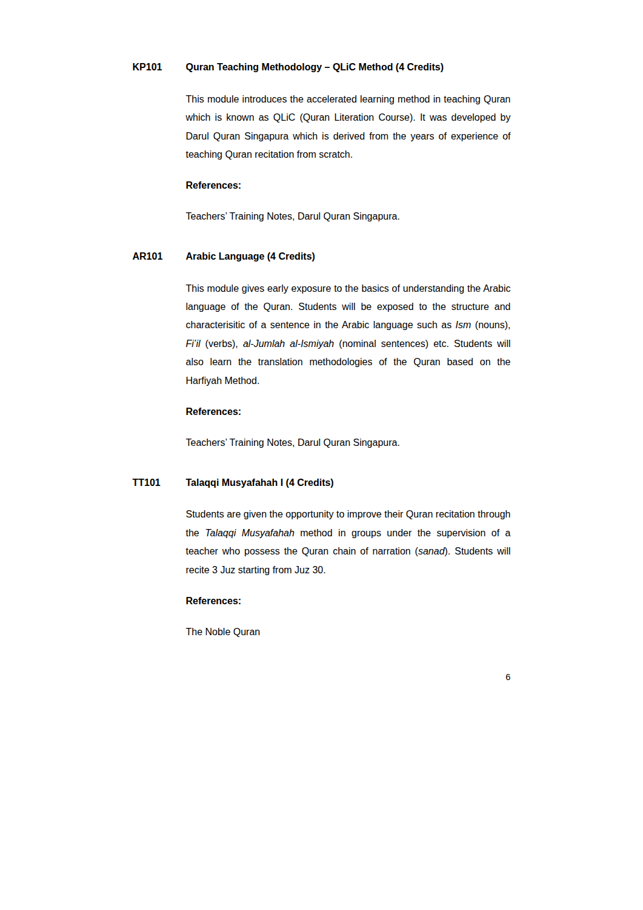KP101 Quran Teaching Methodology – QLiC Method (4 Credits)
This module introduces the accelerated learning method in teaching Quran which is known as QLiC (Quran Literation Course). It was developed by Darul Quran Singapura which is derived from the years of experience of teaching Quran recitation from scratch.
References:
Teachers’ Training Notes, Darul Quran Singapura.
AR101 Arabic Language (4 Credits)
This module gives early exposure to the basics of understanding the Arabic language of the Quran. Students will be exposed to the structure and characterisitic of a sentence in the Arabic language such as Ism (nouns), Fi’il (verbs), al-Jumlah al-Ismiyah (nominal sentences) etc. Students will also learn the translation methodologies of the Quran based on the Harfiyah Method.
References:
Teachers’ Training Notes, Darul Quran Singapura.
TT101 Talaqqi Musyafahah I (4 Credits)
Students are given the opportunity to improve their Quran recitation through the Talaqqi Musyafahah method in groups under the supervision of a teacher who possess the Quran chain of narration (sanad). Students will recite 3 Juz starting from Juz 30.
References:
The Noble Quran
6